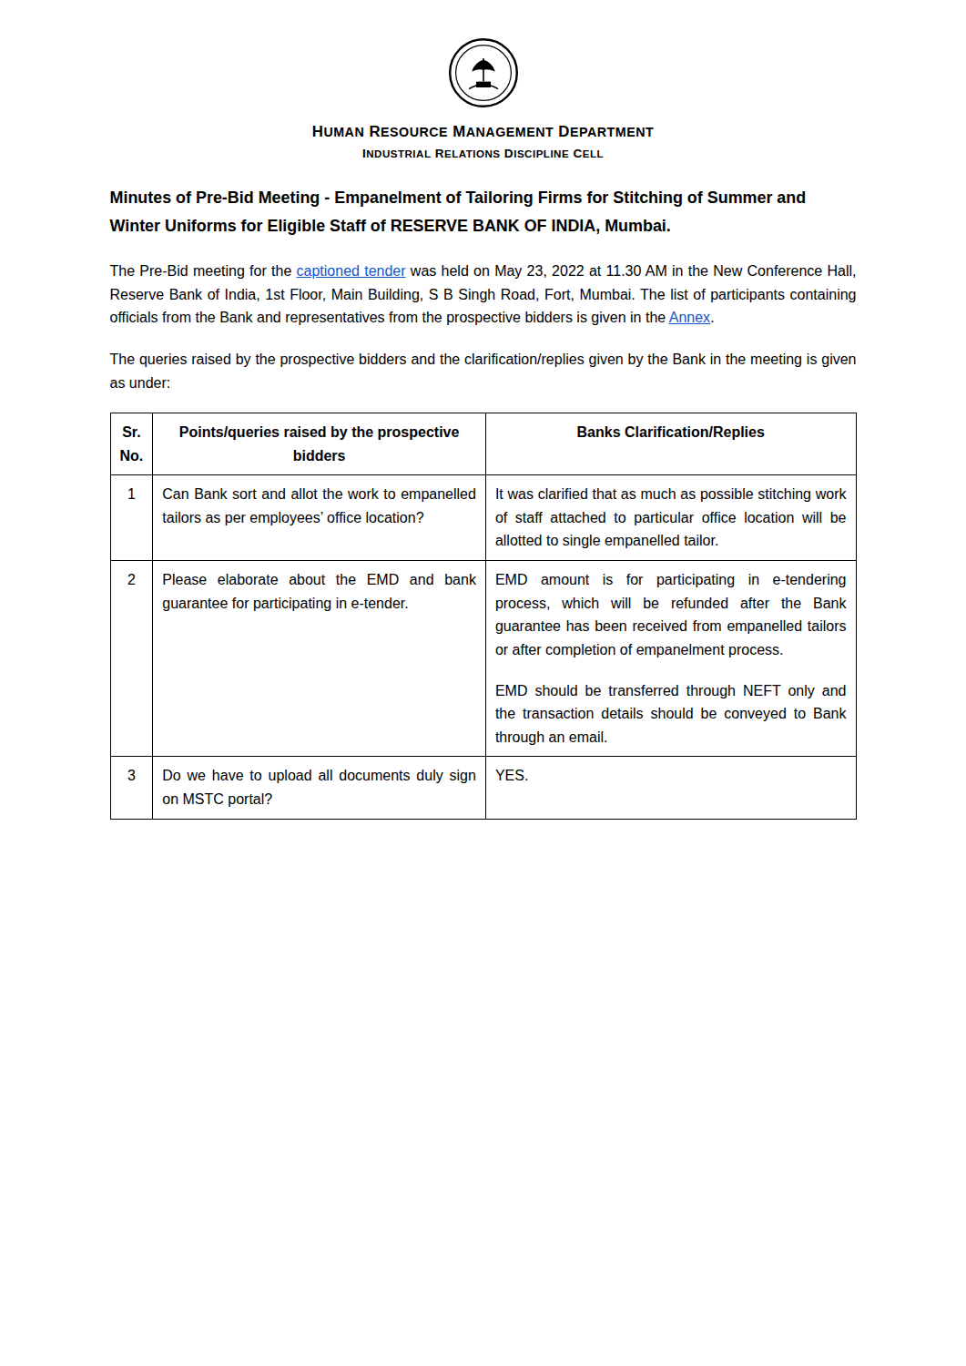HUMAN RESOURCE MANAGEMENT DEPARTMENT
INDUSTRIAL RELATIONS DISCIPLINE CELL
Minutes of Pre-Bid Meeting - Empanelment of Tailoring Firms for Stitching of Summer and Winter Uniforms for Eligible Staff of RESERVE BANK OF INDIA, Mumbai.
The Pre-Bid meeting for the captioned tender was held on May 23, 2022 at 11.30 AM in the New Conference Hall, Reserve Bank of India, 1st Floor, Main Building, S B Singh Road, Fort, Mumbai. The list of participants containing officials from the Bank and representatives from the prospective bidders is given in the Annex.
The queries raised by the prospective bidders and the clarification/replies given by the Bank in the meeting is given as under:
| Sr. No. | Points/queries raised by the prospective bidders | Banks Clarification/Replies |
| --- | --- | --- |
| 1 | Can Bank sort and allot the work to empanelled tailors as per employees’ office location? | It was clarified that as much as possible stitching work of staff attached to particular office location will be allotted to single empanelled tailor. |
| 2 | Please elaborate about the EMD and bank guarantee for participating in e-tender. | EMD amount is for participating in e-tendering process, which will be refunded after the Bank guarantee has been received from empanelled tailors or after completion of empanelment process. EMD should be transferred through NEFT only and the transaction details should be conveyed to Bank through an email. |
| 3 | Do we have to upload all documents duly sign on MSTC portal? | YES. |